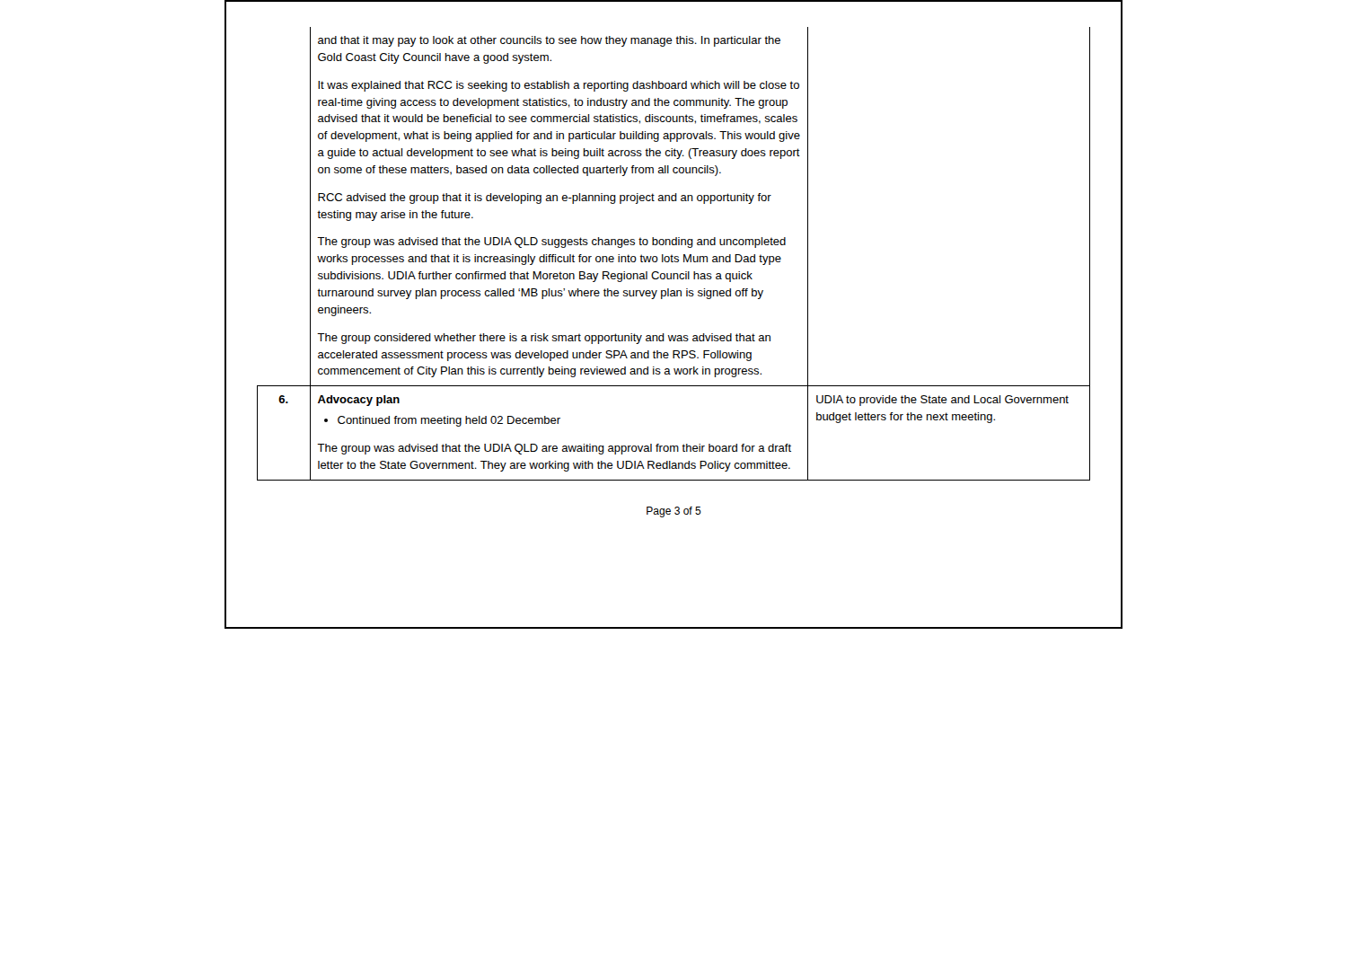| | and that it may pay to look at other councils to see how they manage this. In particular the Gold Coast City Council have a good system. It was explained that RCC is seeking to establish a reporting dashboard which will be close to real-time giving access to development statistics, to industry and the community. The group advised that it would be beneficial to see commercial statistics, discounts, timeframes, scales of development, what is being applied for and in particular building approvals. This would give a guide to actual development to see what is being built across the city. (Treasury does report on some of these matters, based on data collected quarterly from all councils). RCC advised the group that it is developing an e-planning project and an opportunity for testing may arise in the future. The group was advised that the UDIA QLD suggests changes to bonding and uncompleted works processes and that it is increasingly difficult for one into two lots Mum and Dad type subdivisions. UDIA further confirmed that Moreton Bay Regional Council has a quick turnaround survey plan process called ‘MB plus’ where the survey plan is signed off by engineers. The group considered whether there is a risk smart opportunity and was advised that an accelerated assessment process was developed under SPA and the RPS. Following commencement of City Plan this is currently being reviewed and is a work in progress. | |
| 6. | Advocacy plan Continued from meeting held 02 December The group was advised that the UDIA QLD are awaiting approval from their board for a draft letter to the State Government. They are working with the UDIA Redlands Policy committee. | UDIA to provide the State and Local Government budget letters for the next meeting. |
Page 3 of 5